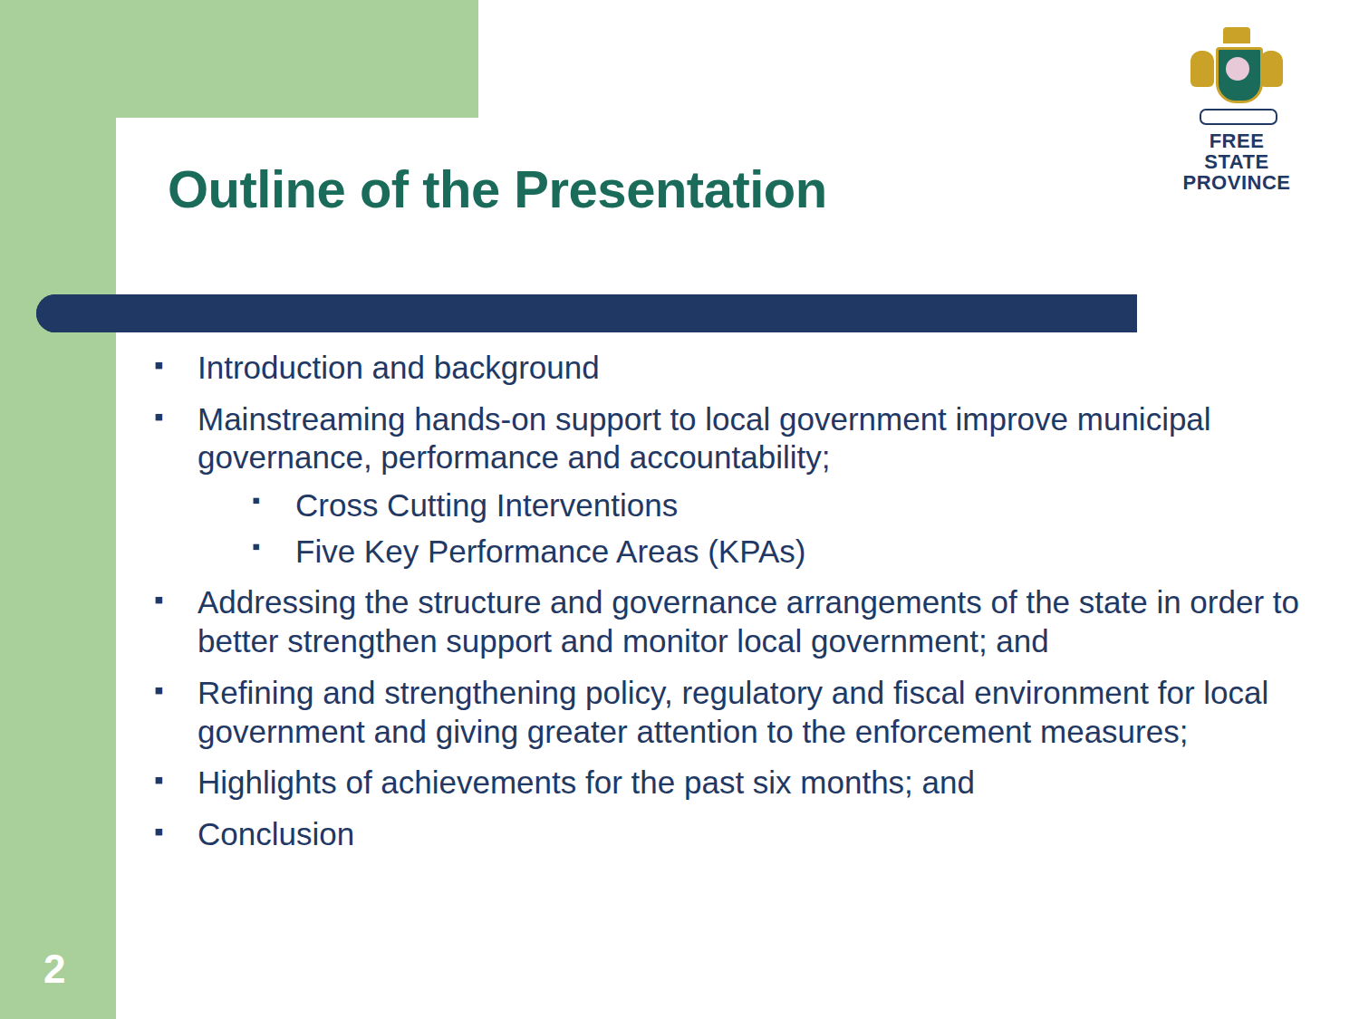FREE STATE PROVINCE
Outline of the Presentation
Introduction and background
Mainstreaming hands-on support to local government improve municipal governance, performance and accountability;
Cross Cutting Interventions
Five Key Performance Areas (KPAs)
Addressing the structure and governance arrangements of the state in order to better strengthen support and monitor local government; and
Refining and strengthening policy, regulatory and fiscal environment for local government and giving greater attention to the enforcement measures;
Highlights of achievements for the past six months; and
Conclusion
2